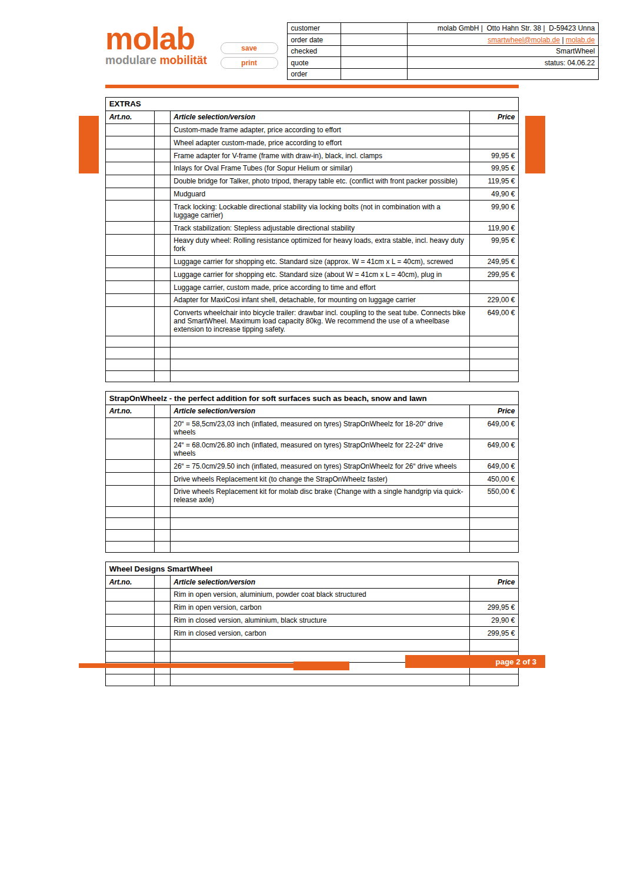molab
modulare mobilität
save print
| customer | | molab GmbH / Otto Hahn Str. 38 / D-59423 Unna |
| order date | | smartwheel@molab.de / molab.de |
| checked | | SmartWheel |
| quote | | status: 04.06.22 |
| order | | |
| EXTRAS |
| Art.no. | | Article selection/version | Price |
| | | Custom-made frame adapter, price according to effort | |
| | | Wheel adapter custom-made, price according to effort | |
| | | Frame adapter for V-frame (frame with draw-in), black, incl. clamps | 99,95 € |
| | | Inlays for Oval Frame Tubes (for Sopur Helium or similar) | 99,95 € |
| | | Double bridge for Talker, photo tripod, therapy table etc. (conflict with front packer possible) | 119,95 € |
| | | Mudguard | 49,90 € |
| | | Track locking: Lockable directional stability via locking bolts (not in combination with a luggage carrier) | 99,90 € |
| | | Track stabilization: Stepless adjustable directional stability | 119,90 € |
| | | Heavy duty wheel: Rolling resistance optimized for heavy loads, extra stable, incl. heavy duty fork | 99,95 € |
| | | Luggage carrier for shopping etc. Standard size (approx. W = 41cm x L = 40cm), screwed | 249,95 € |
| | | Luggage carrier for shopping etc. Standard size (about W = 41cm x L = 40cm), plug in | 299,95 € |
| | | Luggage carrier, custom made, price according to time and effort | |
| | | Adapter for MaxiCosi infant shell, detachable, for mounting on luggage carrier | 229,00 € |
| | | Converts wheelchair into bicycle trailer: drawbar incl. coupling to the seat tube. Connects bike and SmartWheel. Maximum load capacity 80kg. We recommend the use of a wheelbase extension to increase tipping safety. | 649,00 € |
| StrapOnWheelz - the perfect addition for soft surfaces such as beach, snow and lawn |
| Art.no. | | Article selection/version | Price |
| | | 20“ = 58,5cm/23,03 inch (inflated, measured on tyres) StrapOnWheelz for 18-20“ drive wheels | 649,00 € |
| | | 24“ = 68.0cm/26.80 inch (inflated, measured on tyres) StrapOnWheelz for 22-24“ drive wheels | 649,00 € |
| | | 26“ = 75.0cm/29.50 inch (inflated, measured on tyres) StrapOnWheelz for 26“ drive wheels | 649,00 € |
| | | Drive wheels Replacement kit (to change the StrapOnWheelz faster) | 450,00 € |
| | | Drive wheels Replacement kit for molab disc brake (Change with a single handgrip via quick-release axle) | 550,00 € |
| Wheel Designs SmartWheel |
| Art.no. | | Article selection/version | Price |
| | | Rim in open version, aluminium, powder coat black structured | |
| | | Rim in open version, carbon | 299,95 € |
| | | Rim in closed version, aluminium, black structure | 29,90 € |
| | | Rim in closed version, carbon | 299,95 € |
page 2 of 3